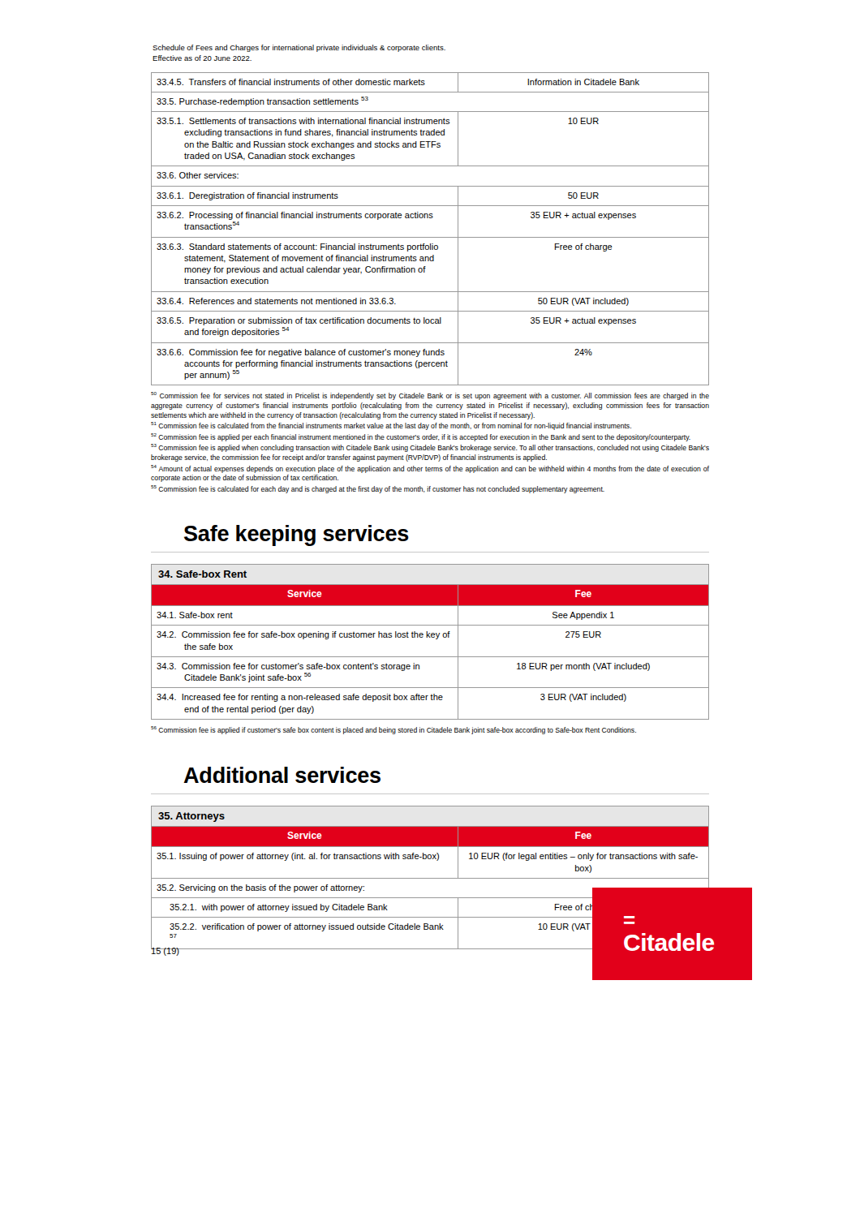Schedule of Fees and Charges for international private individuals & corporate clients.
Effective as of 20 June 2022.
| 33.4.5. Transfers of financial instruments of other domestic markets | Information in Citadele Bank |
| 33.5. Purchase-redemption transaction settlements 53 |
| 33.5.1. Settlements of transactions with international financial instruments excluding transactions in fund shares, financial instruments traded on the Baltic and Russian stock exchanges and stocks and ETFs traded on USA, Canadian stock exchanges | 10 EUR |
| 33.6. Other services: |
| 33.6.1. Deregistration of financial instruments | 50 EUR |
| 33.6.2. Processing of financial financial instruments corporate actions transactions 54 | 35 EUR + actual expenses |
| 33.6.3. Standard statements of account: Financial instruments portfolio statement, Statement of movement of financial instruments and money for previous and actual calendar year, Confirmation of transaction execution | Free of charge |
| 33.6.4. References and statements not mentioned in 33.6.3. | 50 EUR (VAT included) |
| 33.6.5. Preparation or submission of tax certification documents to local and foreign depositories 54 | 35 EUR + actual expenses |
| 33.6.6. Commission fee for negative balance of customer's money funds accounts for performing financial instruments transactions (percent per annum) 55 | 24% |
50 Commission fee for services not stated in Pricelist is independently set by Citadele Bank or is set upon agreement with a customer. All commission fees are charged in the aggregate currency of customer's financial instruments portfolio (recalculating from the currency stated in Pricelist if necessary), excluding commission fees for transaction settlements which are withheld in the currency of transaction (recalculating from the currency stated in Pricelist if necessary).
51 Commission fee is calculated from the financial instruments market value at the last day of the month, or from nominal for non-liquid financial instruments.
52 Commission fee is applied per each financial instrument mentioned in the customer's order, if it is accepted for execution in the Bank and sent to the depository/counterparty.
53 Commission fee is applied when concluding transaction with Citadele Bank using Citadele Bank's brokerage service. To all other transactions, concluded not using Citadele Bank's brokerage service, the commission fee for receipt and/or transfer against payment (RVP/DVP) of financial instruments is applied.
54 Amount of actual expenses depends on execution place of the application and other terms of the application and can be withheld within 4 months from the date of execution of corporate action or the date of submission of tax certification.
55 Commission fee is calculated for each day and is charged at the first day of the month, if customer has not concluded supplementary agreement.
Safe keeping services
34. Safe-box Rent
| Service | Fee |
| --- | --- |
| 34.1. Safe-box rent | See Appendix 1 |
| 34.2. Commission fee for safe-box opening if customer has lost the key of the safe box | 275 EUR |
| 34.3. Commission fee for customer's safe-box content's storage in Citadele Bank's joint safe-box 56 | 18 EUR per month (VAT included) |
| 34.4. Increased fee for renting a non-released safe deposit box after the end of the rental period (per day) | 3 EUR (VAT included) |
56 Commission fee is applied if customer's safe box content is placed and being stored in Citadele Bank joint safe-box according to Safe-box Rent Conditions.
Additional services
35. Attorneys
| Service | Fee |
| --- | --- |
| 35.1. Issuing of power of attorney (int. al. for transactions with safe-box) | 10 EUR (for legal entities – only for transactions with safe-box) |
| 35.2. Servicing on the basis of the power of attorney: |
| 35.2.1. with power of attorney issued by Citadele Bank | Free of charge |
| 35.2.2. verification of power of attorney issued outside Citadele Bank 57 | 10 EUR (VAT included) |
15 (19)
=
Citadele